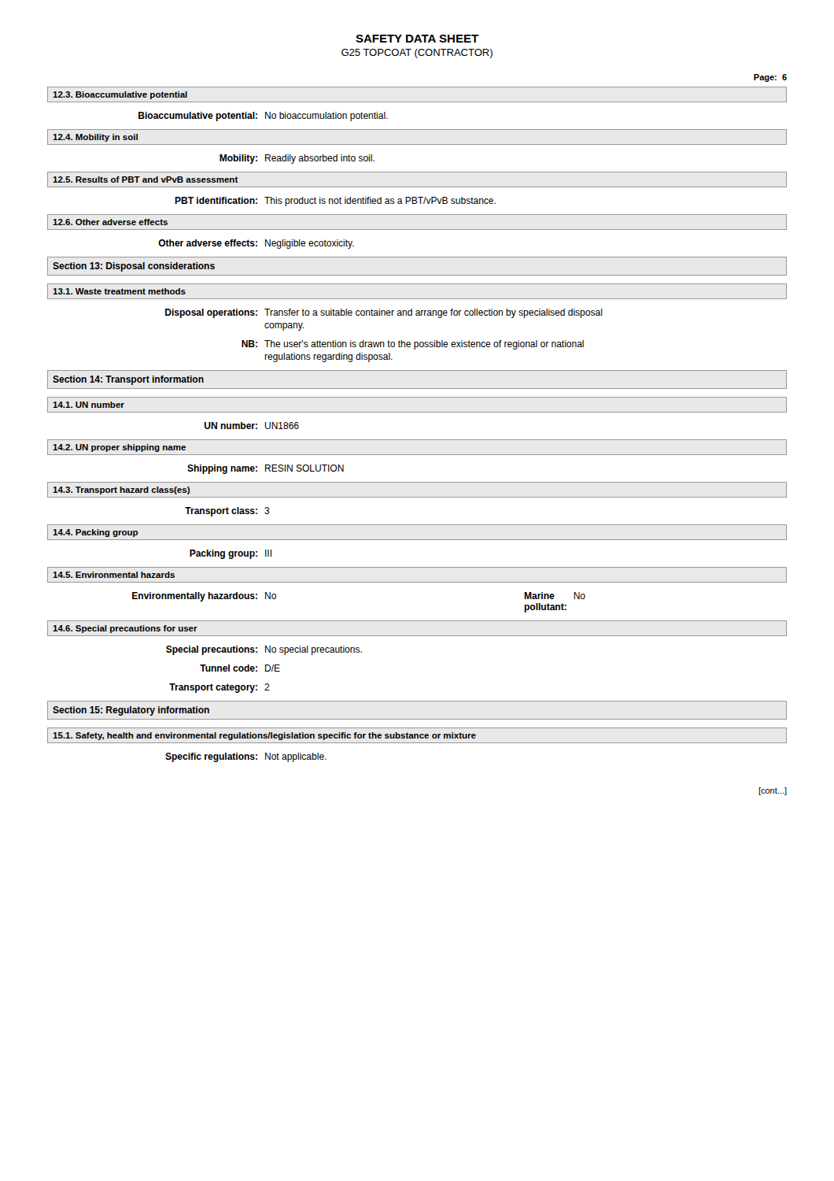SAFETY DATA SHEET
G25 TOPCOAT (CONTRACTOR)
Page: 6
12.3. Bioaccumulative potential
Bioaccumulative potential:
No bioaccumulation potential.
12.4. Mobility in soil
Mobility:
Readily absorbed into soil.
12.5. Results of PBT and vPvB assessment
PBT identification:
This product is not identified as a PBT/vPvB substance.
12.6. Other adverse effects
Other adverse effects:
Negligible ecotoxicity.
Section 13: Disposal considerations
13.1. Waste treatment methods
Disposal operations:
Transfer to a suitable container and arrange for collection by specialised disposal company.
NB:
The user's attention is drawn to the possible existence of regional or national regulations regarding disposal.
Section 14: Transport information
14.1. UN number
UN number:
UN1866
14.2. UN proper shipping name
Shipping name:
RESIN SOLUTION
14.3. Transport hazard class(es)
Transport class:
3
14.4. Packing group
Packing group:
III
14.5. Environmental hazards
Environmentally hazardous:
No
Marine pollutant:
No
14.6. Special precautions for user
Special precautions:
No special precautions.
Tunnel code:
D/E
Transport category:
2
Section 15: Regulatory information
15.1. Safety, health and environmental regulations/legislation specific for the substance or mixture
Specific regulations:
Not applicable.
[cont...]